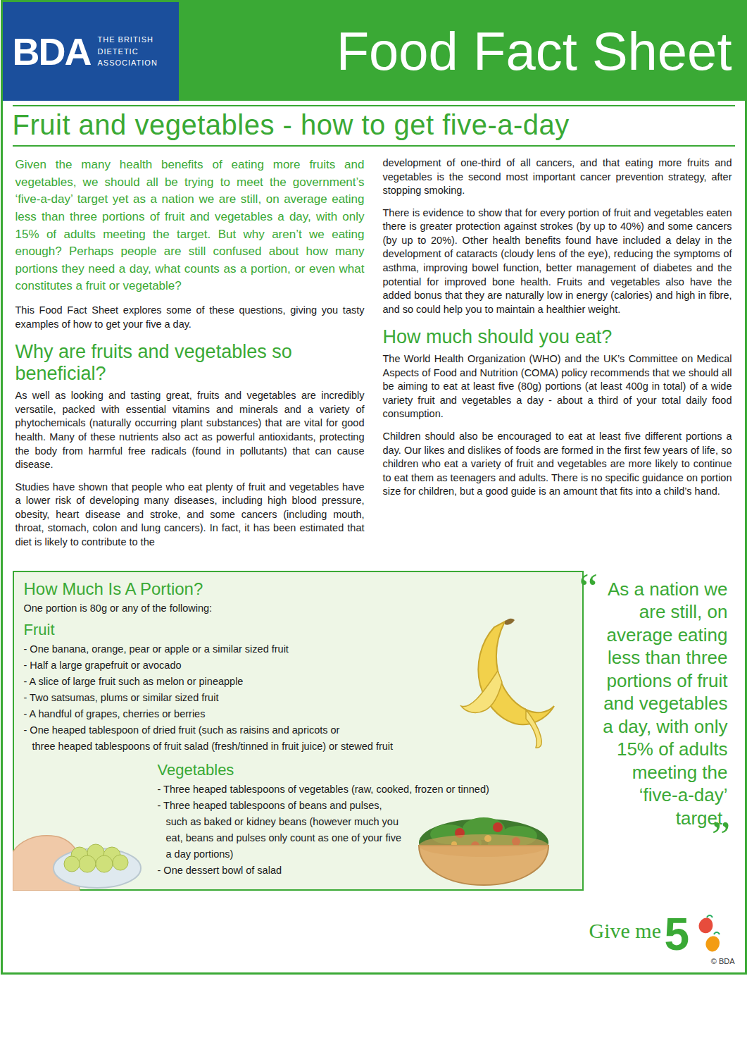BDA
The British Dietetic Association
Food Fact Sheet
Fruit and vegetables - how to get five-a-day
Given the many health benefits of eating more fruits and vegetables, we should all be trying to meet the government’s ‘five-a-day’ target yet as a nation we are still, on average eating less than three portions of fruit and vegetables a day, with only 15% of adults meeting the target. But why aren’t we eating enough? Perhaps people are still confused about how many portions they need a day, what counts as a portion, or even what constitutes a fruit or vegetable?
This Food Fact Sheet explores some of these questions, giving you tasty examples of how to get your five a day.
Why are fruits and vegetables so beneficial?
As well as looking and tasting great, fruits and vegetables are incredibly versatile, packed with essential vitamins and minerals and a variety of phytochemicals (naturally occurring plant substances) that are vital for good health. Many of these nutrients also act as powerful antioxidants, protecting the body from harmful free radicals (found in pollutants) that can cause disease.
Studies have shown that people who eat plenty of fruit and vegetables have a lower risk of developing many diseases, including high blood pressure, obesity, heart disease and stroke, and some cancers (including mouth, throat, stomach, colon and lung cancers). In fact, it has been estimated that diet is likely to contribute to the
development of one-third of all cancers, and that eating more fruits and vegetables is the second most important cancer prevention strategy, after stopping smoking.
There is evidence to show that for every portion of fruit and vegetables eaten there is greater protection against strokes (by up to 40%) and some cancers (by up to 20%). Other health benefits found have included a delay in the development of cataracts (cloudy lens of the eye), reducing the symptoms of asthma, improving bowel function, better management of diabetes and the potential for improved bone health. Fruits and vegetables also have the added bonus that they are naturally low in energy (calories) and high in fibre, and so could help you to maintain a healthier weight.
How much should you eat?
The World Health Organization (WHO) and the UK’s Committee on Medical Aspects of Food and Nutrition (COMA) policy recommends that we should all be aiming to eat at least five (80g) portions (at least 400g in total) of a wide variety fruit and vegetables a day - about a third of your total daily food consumption.
Children should also be encouraged to eat at least five different portions a day. Our likes and dislikes of foods are formed in the first few years of life, so children who eat a variety of fruit and vegetables are more likely to continue to eat them as teenagers and adults. There is no specific guidance on portion size for children, but a good guide is an amount that fits into a child’s hand.
How Much Is A Portion?
One portion is 80g or any of the following:
Fruit
One banana, orange, pear or apple or a similar sized fruit
Half a large grapefruit or avocado
A slice of large fruit such as melon or pineapple
Two satsumas, plums or similar sized fruit
A handful of grapes, cherries or berries
One heaped tablespoon of dried fruit (such as raisins and apricots or
three heaped tablespoons of fruit salad (fresh/tinned in fruit juice) or stewed fruit
Vegetables
Three heaped tablespoons of vegetables (raw, cooked, frozen or tinned)
Three heaped tablespoons of beans and pulses,
such as baked or kidney beans (however much you
eat, beans and pulses only count as one of your five
a day portions)
One dessert bowl of salad
“
As a nation we are still, on average eating less than three portions of fruit and vegetables a day, with only 15% of adults meeting the ‘five-a-day’ target.
”
Give me 5
© BDA